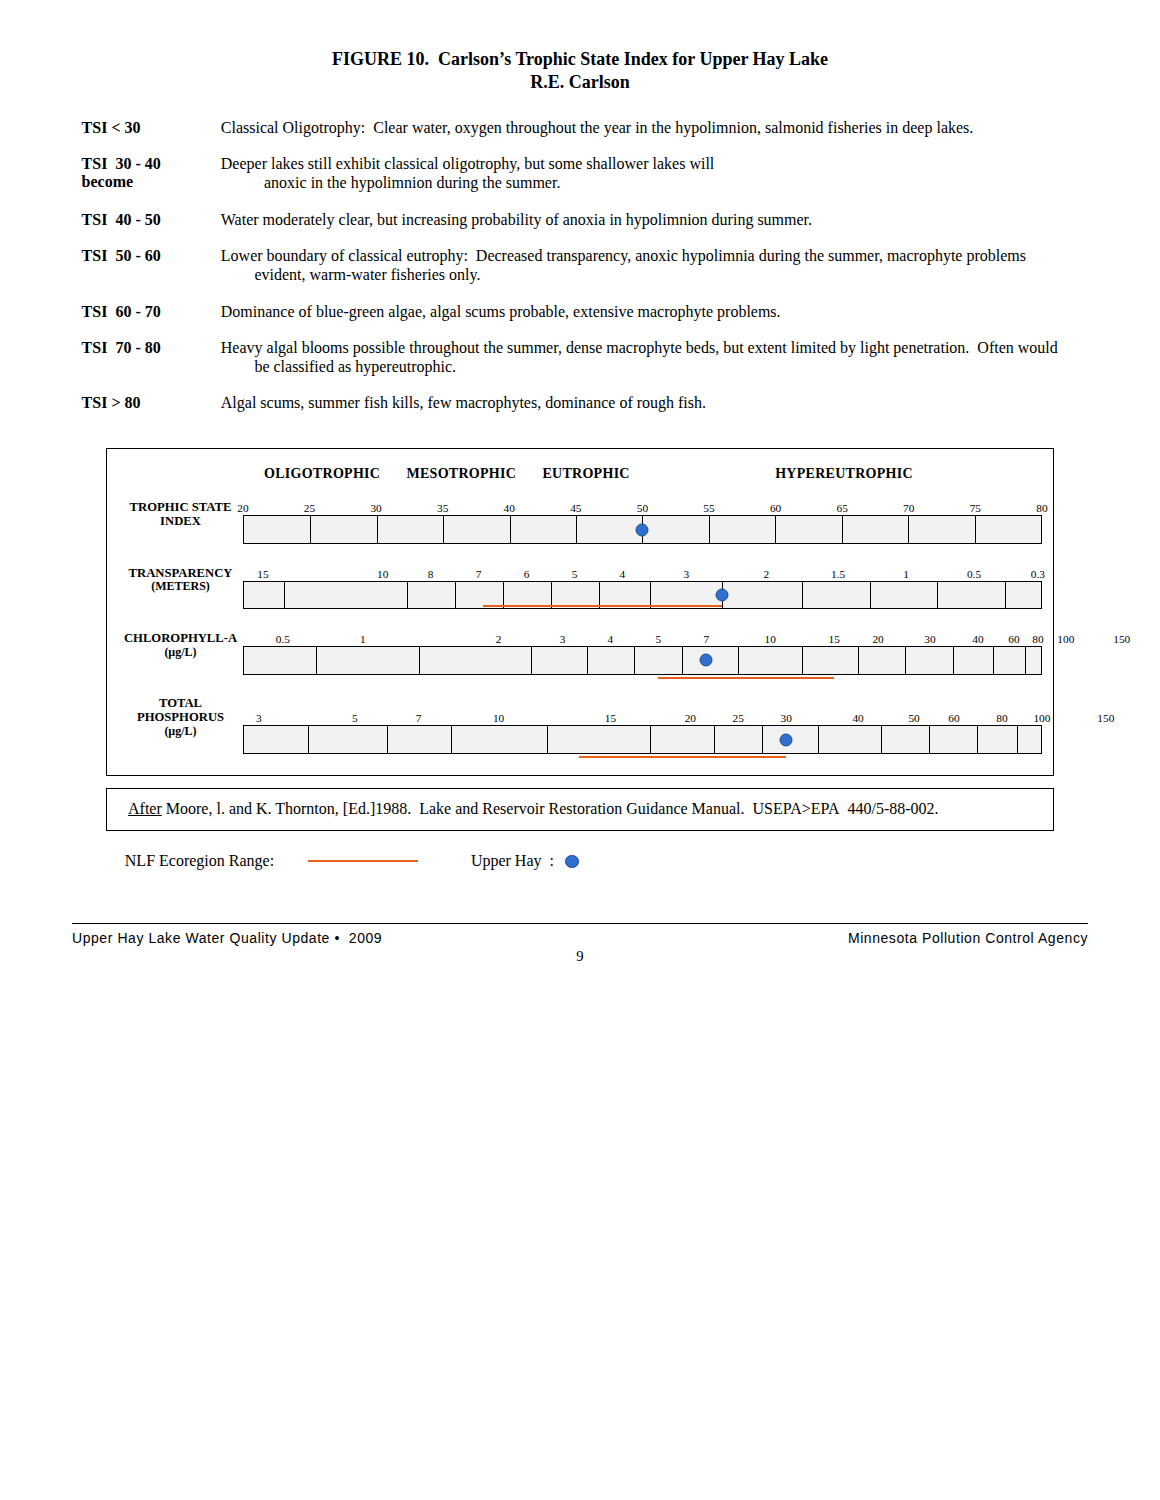FIGURE 10. Carlson’s Trophic State Index for Upper Hay Lake R.E. Carlson
TSI < 30
Classical Oligotrophy: Clear water, oxygen throughout the year in the hypolimnion, salmonid fisheries in deep lakes.
TSI 30 - 40become
Deeper lakes still exhibit classical oligotrophy, but some shallower lakes will anoxic in the hypolimnion during the summer.
TSI 40 - 50
Water moderately clear, but increasing probability of anoxia in hypolimnion during summer.
TSI 50 - 60
Lower boundary of classical eutrophy: Decreased transparency, anoxic hypolimnia during the summer, macrophyte problems evident, warm-water fisheries only.
TSI 60 - 70
Dominance of blue-green algae, algal scums probable, extensive macrophyte problems.
TSI 70 - 80
Heavy algal blooms possible throughout the summer, dense macrophyte beds, but extent limited by light penetration. Often would be classified as hypereutrophic.
TSI > 80
Algal scums, summer fish kills, few macrophytes, dominance of rough fish.
OLIGOTROPHIC MESOTROPHIC EUTROPHIC HYPEREUTROPHIC
TROPHIC STATE
INDEX
20 25 30 35 40 45 50 55 60 65 70 75 80
TRANSPARENCY(METERS)
15 10 8 7 6 5 4 3 2 1.5 1 0.5 0.3
CHLOROPHYLL-A(µg/L)
0.5 1 2 3 4 5 7 10 15 20 30 40 60 80 100 150
TOTAL
PHOSPHORUS(µg/L)
3 5 7 10 15 20 25 30 40 50 60 80 100 150
After Moore, l. and K. Thornton, [Ed.]1988. Lake and Reservoir Restoration Guidance Manual. USEPA>EPA 440/5-88-002.
NLF Ecoregion Range: Upper Hay :
Upper Hay Lake Water Quality Update • 2009 Minnesota Pollution Control Agency
9